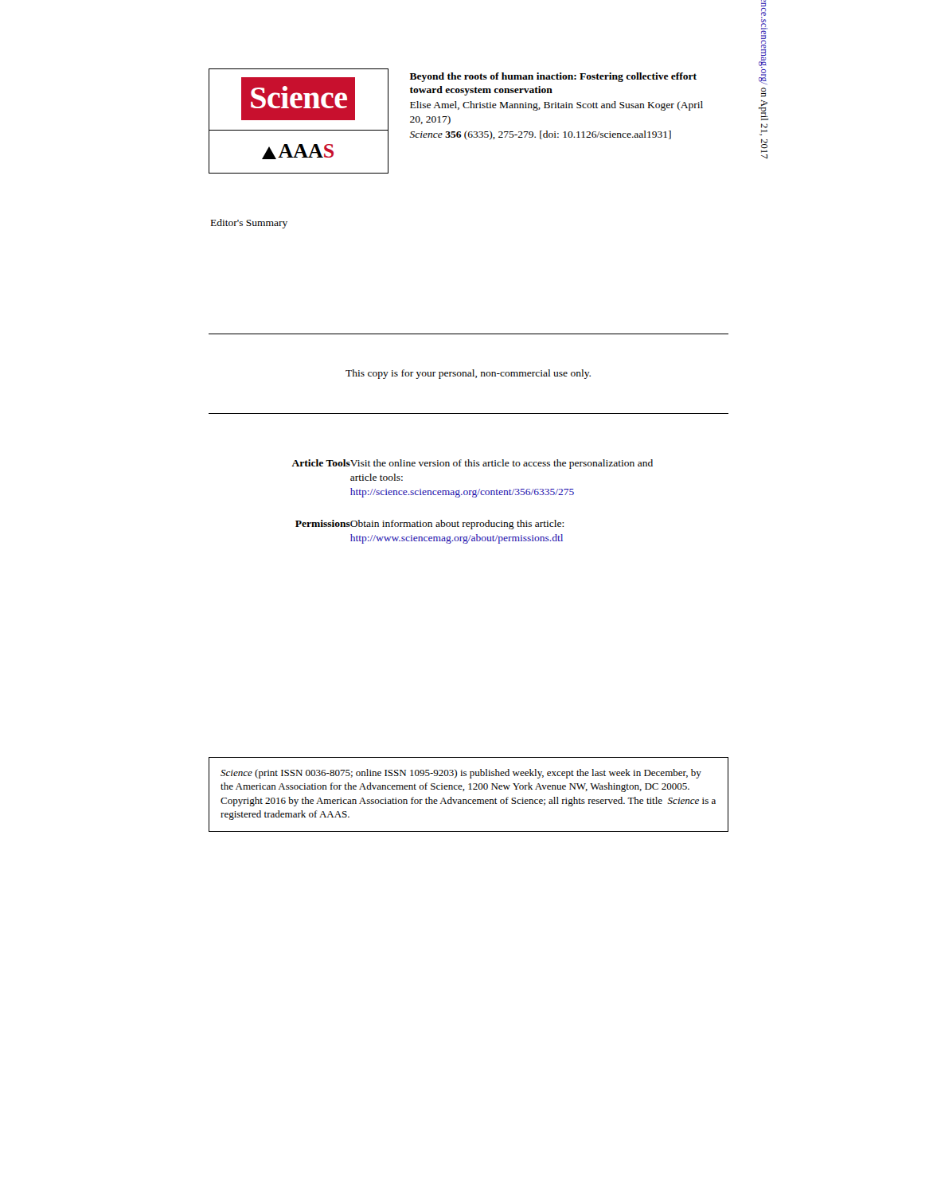Downloaded from http://science.sciencemag.org/ on April 21, 2017
Science
AAAS
Beyond the roots of human inaction: Fostering collective effort
toward ecosystem conservation
Elise Amel, Christie Manning, Britain Scott and Susan Koger (April
20, 2017)
Science 356 (6335), 275-279. [doi: 10.1126/science.aal1931]
Editor's Summary
This copy is for your personal, non-commercial use only.
| Article Tools | Visit the online version of this article to access the personalization and article tools: http://science.sciencemag.org/content/356/6335/275 |
| Permissions | Obtain information about reproducing this article: http://www.sciencemag.org/about/permissions.dtl |
Science (print ISSN 0036-8075; online ISSN 1095-9203) is published weekly, except the last week in December, by the American Association for the Advancement of Science, 1200 New York Avenue NW, Washington, DC 20005. Copyright 2016 by the American Association for the Advancement of Science; all rights reserved. The title Science is a registered trademark of AAAS.